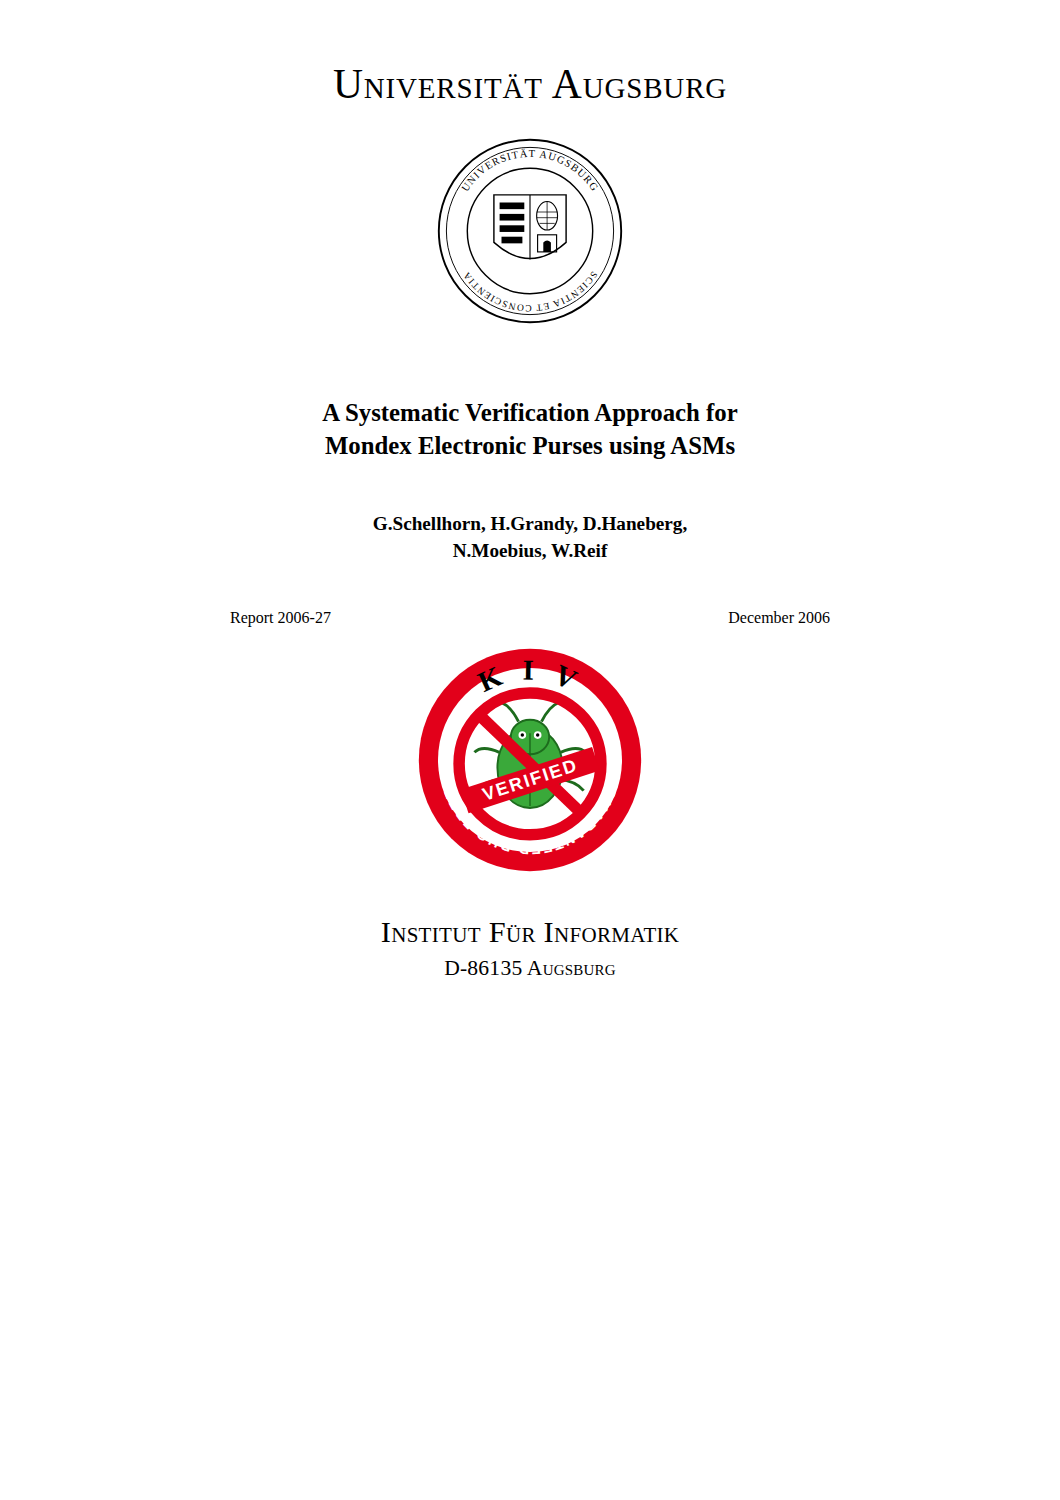Universität Augsburg
UNIVERSITÄT AUGSBURG SCIENTIA ET CONSCIENTIA
A Systematic Verification Approach for
Mondex Electronic Purses using ASMs
G.Schellhorn, H.Grandy, D.Haneberg,
N.Moebius, W.Reif
Report 2006-27 December 2006
K I V GUARANTEED BUG FREE VERIFIED
Institut für Informatik
D-86135 Augsburg